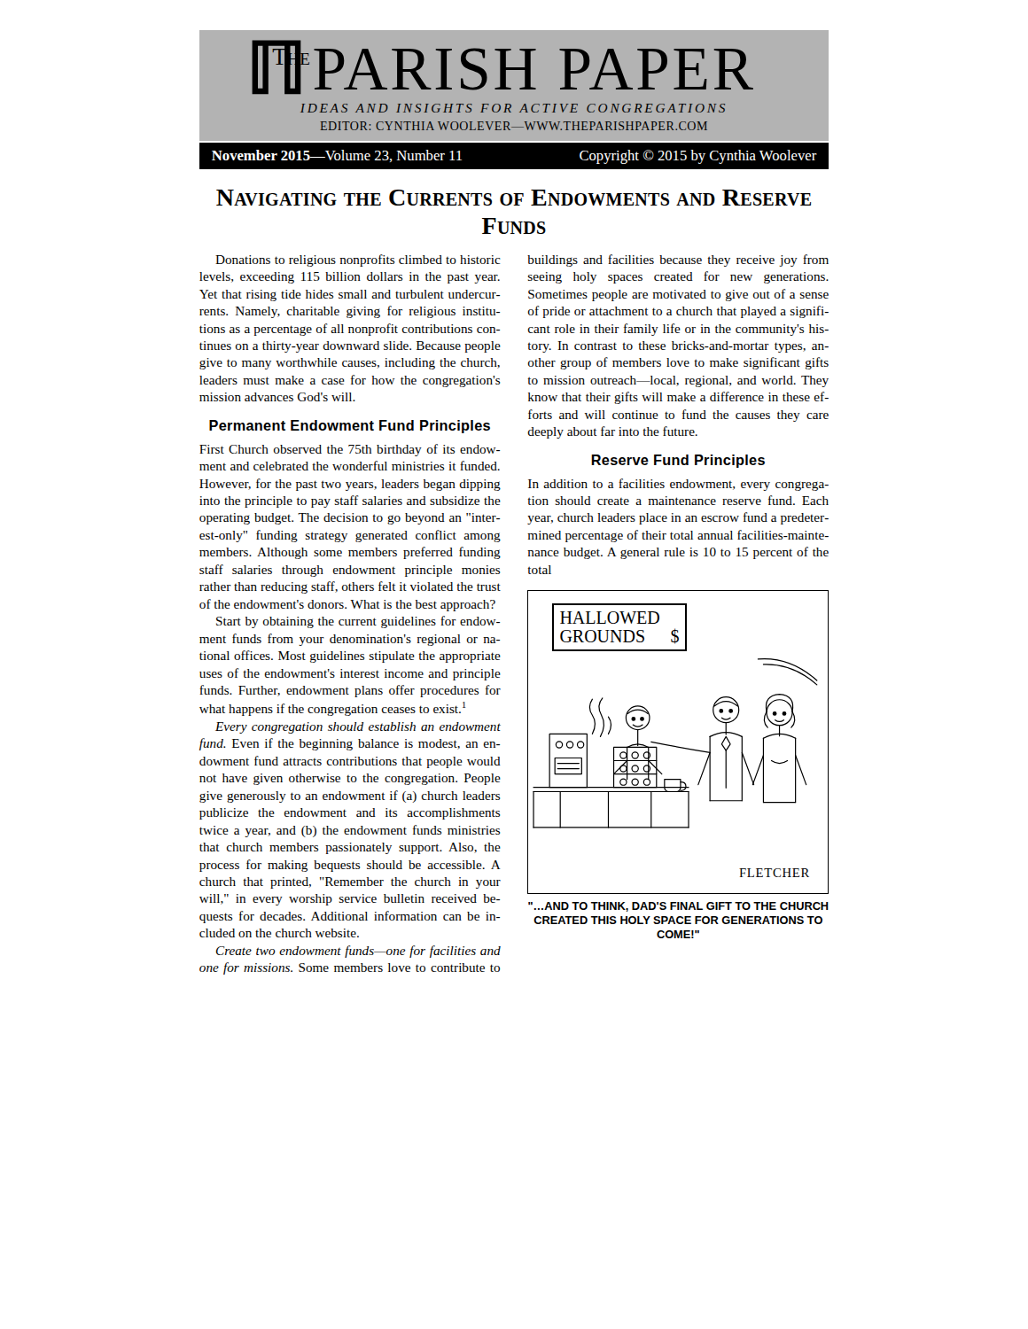ℿ
The PARISH PAPER
IDEAS AND INSIGHTS FOR ACTIVE CONGREGATIONS
EDITOR: CYNTHIA WOOLEVER—WWW.THEPARISHPAPER.COM
November 2015—Volume 23, Number 11
Copyright © 2015 by Cynthia Woolever
Navigating the Currents of Endowments and Reserve Funds
Donations to religious nonprofits climbed to historic levels, exceeding 115 billion dollars in the past year. Yet that rising tide hides small and turbulent undercurrents. Namely, charitable giving for religious institutions as a percentage of all nonprofit contributions continues on a thirty-year downward slide. Because people give to many worthwhile causes, including the church, leaders must make a case for how the congregation's mission advances God's will.
Permanent Endowment Fund Principles
First Church observed the 75th birthday of its endowment and celebrated the wonderful ministries it funded. However, for the past two years, leaders began dipping into the principle to pay staff salaries and subsidize the operating budget. The decision to go beyond an "interest-only" funding strategy generated conflict among members. Although some members preferred funding staff salaries through endowment principle monies rather than reducing staff, others felt it violated the trust of the endowment's donors. What is the best approach?
Start by obtaining the current guidelines for endowment funds from your denomination's regional or national offices. Most guidelines stipulate the appropriate uses of the endowment's interest income and principle funds. Further, endowment plans offer procedures for what happens if the congregation ceases to exist.1
Every congregation should establish an endowment fund. Even if the beginning balance is modest, an endowment fund attracts contributions that people would not have given otherwise to the congregation. People give generously to an endowment if (a) church leaders publicize the endowment and its accomplishments twice a year, and (b) the endowment funds ministries that church members passionately support. Also, the process for making bequests should be accessible. A church that printed, "Remember the church in your will," in every worship service bulletin received bequests for decades. Additional information can be included on the church website.
Create two endowment funds—one for facilities and one for missions. Some members love to contribute to buildings and facilities because they receive joy from seeing holy spaces created for new generations. Sometimes people are motivated to give out of a sense of pride or attachment to a church that played a significant role in their family life or in the community's history. In contrast to these bricks-and-mortar types, another group of members love to make significant gifts to mission outreach—local, regional, and world. They know that their gifts will make a difference in these efforts and will continue to fund the causes they care deeply about far into the future.
Reserve Fund Principles
In addition to a facilities endowment, every congregation should create a maintenance reserve fund. Each year, church leaders place in an escrow fund a predetermined percentage of their total annual facilities-maintenance budget. A general rule is 10 to 15 percent of the total
HALLOWED
GROUNDS $
FLETCHER
"…And to think, Dad's final gift to the church created this holy space for generations to come!"